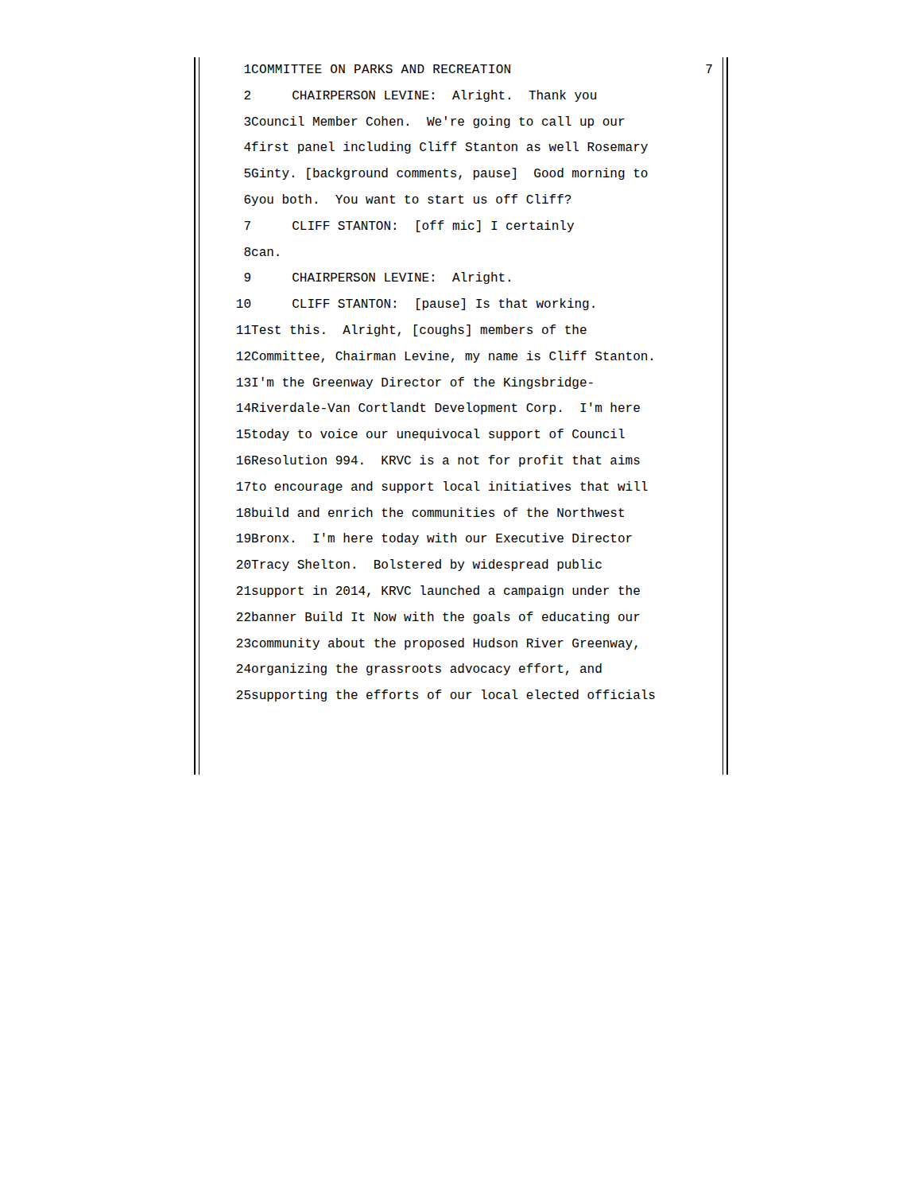| 1 | COMMITTEE ON PARKS AND RECREATION 7 |
| 2 | CHAIRPERSON LEVINE: Alright. Thank you |
| 3 | Council Member Cohen. We're going to call up our |
| 4 | first panel including Cliff Stanton as well Rosemary |
| 5 | Ginty. [background comments, pause] Good morning to |
| 6 | you both. You want to start us off Cliff? |
| 7 | CLIFF STANTON: [off mic] I certainly |
| 8 | can. |
| 9 | CHAIRPERSON LEVINE: Alright. |
| 10 | CLIFF STANTON: [pause] Is that working. |
| 11 | Test this. Alright, [coughs] members of the |
| 12 | Committee, Chairman Levine, my name is Cliff Stanton. |
| 13 | I'm the Greenway Director of the Kingsbridge- |
| 14 | Riverdale-Van Cortlandt Development Corp. I'm here |
| 15 | today to voice our unequivocal support of Council |
| 16 | Resolution 994. KRVC is a not for profit that aims |
| 17 | to encourage and support local initiatives that will |
| 18 | build and enrich the communities of the Northwest |
| 19 | Bronx. I'm here today with our Executive Director |
| 20 | Tracy Shelton. Bolstered by widespread public |
| 21 | support in 2014, KRVC launched a campaign under the |
| 22 | banner Build It Now with the goals of educating our |
| 23 | community about the proposed Hudson River Greenway, |
| 24 | organizing the grassroots advocacy effort, and |
| 25 | supporting the efforts of our local elected officials |